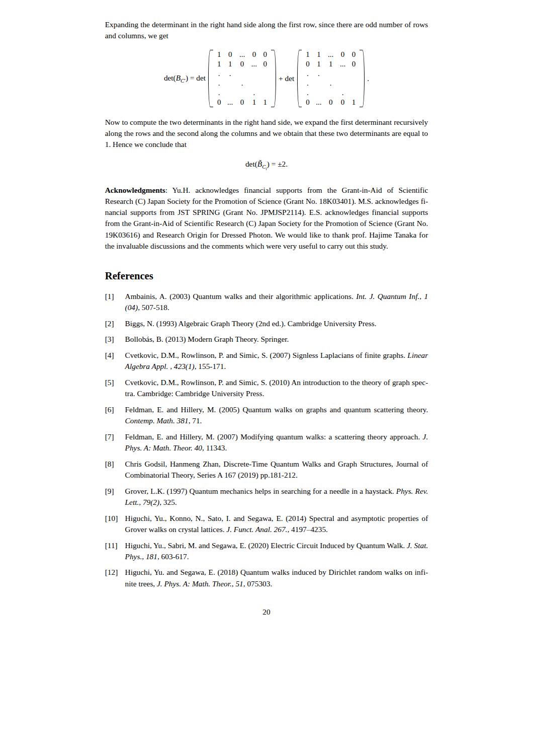Expanding the determinant in the right hand side along the first row, since there are odd number of rows and columns, we get
det(BC′) = det
| 1 | 0 | ... | 0 | 0 |
| 1 | 1 | 0 | ... | 0 |
| . | . | | | |
| . | | . | | |
| . | | | . | |
| 0 | ... | 0 | 1 | 1 |
+ det
| 1 | 1 | ... | 0 | 0 |
| 0 | 1 | 1 | ... | 0 |
| . | . | | | |
| . | | . | | |
| . | | | . | |
| 0 | ... | 0 | 0 | 1 |
.
Now to compute the two determinants in the right hand side, we expand the first determinant recursively along the rows and the second along the columns and we obtain that these two determinants are equal to 1. Hence we conclude that
det(B̃Ci) = ±2.
Acknowledgments: Yu.H. acknowledges financial supports from the Grant-in-Aid of Scientific Research (C) Japan Society for the Promotion of Science (Grant No. 18K03401). M.S. acknowledges financial supports from JST SPRING (Grant No. JPMJSP2114). E.S. acknowledges financial supports from the Grant-in-Aid of Scientific Research (C) Japan Society for the Promotion of Science (Grant No. 19K03616) and Research Origin for Dressed Photon. We would like to thank prof. Hajime Tanaka for the invaluable discussions and the comments which were very useful to carry out this study.
References
Ambainis, A. (2003) Quantum walks and their algorithmic applications. Int. J. Quantum Inf., 1 (04), 507-518.
Biggs, N. (1993) Algebraic Graph Theory (2nd ed.). Cambridge University Press.
Bollobás, B. (2013) Modern Graph Theory. Springer.
Cvetkovic, D.M., Rowlinson, P. and Simic, S. (2007) Signless Laplacians of finite graphs. Linear Algebra Appl. , 423(1), 155-171.
Cvetkovic, D.M., Rowlinson, P. and Simic, S. (2010) An introduction to the theory of graph spectra. Cambridge: Cambridge University Press.
Feldman, E. and Hillery, M. (2005) Quantum walks on graphs and quantum scattering theory. Contemp. Math. 381, 71.
Feldman, E. and Hillery, M. (2007) Modifying quantum walks: a scattering theory approach. J. Phys. A: Math. Theor. 40, 11343.
Chris Godsil, Hanmeng Zhan, Discrete-Time Quantum Walks and Graph Structures, Journal of Combinatorial Theory, Series A 167 (2019) pp.181-212.
Grover, L.K. (1997) Quantum mechanics helps in searching for a needle in a haystack. Phys. Rev. Lett., 79(2), 325.
Higuchi, Yu., Konno, N., Sato, I. and Segawa, E. (2014) Spectral and asymptotic properties of Grover walks on crystal lattices. J. Funct. Anal. 267., 4197–4235.
Higuchi, Yu., Sabri, M. and Segawa, E. (2020) Electric Circuit Induced by Quantum Walk. J. Stat. Phys., 181, 603-617.
Higuchi, Yu. and Segawa, E. (2018) Quantum walks induced by Dirichlet random walks on infinite trees, J. Phys. A: Math. Theor., 51, 075303.
20